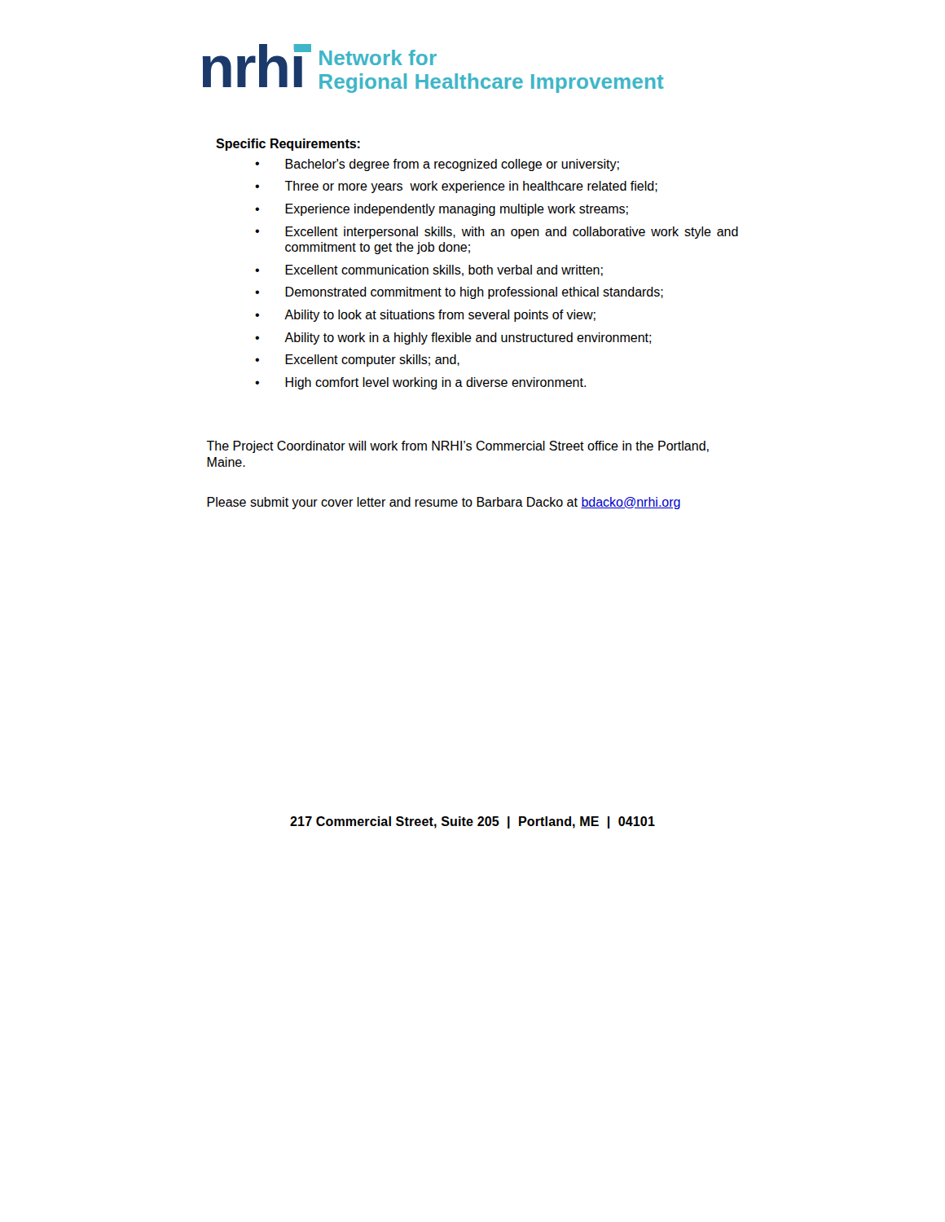nrhi
Network for
Regional Healthcare Improvement
Specific Requirements:
Bachelor's degree from a recognized college or university;
Three or more years work experience in healthcare related field;
Experience independently managing multiple work streams;
Excellent interpersonal skills, with an open and collaborative work style and commitment to get the job done;
Excellent communication skills, both verbal and written;
Demonstrated commitment to high professional ethical standards;
Ability to look at situations from several points of view;
Ability to work in a highly flexible and unstructured environment;
Excellent computer skills; and,
High comfort level working in a diverse environment.
The Project Coordinator will work from NRHI’s Commercial Street office in the Portland, Maine.
Please submit your cover letter and resume to Barbara Dacko at bdacko@nrhi.org
217 Commercial Street, Suite 205 | Portland, ME | 04101